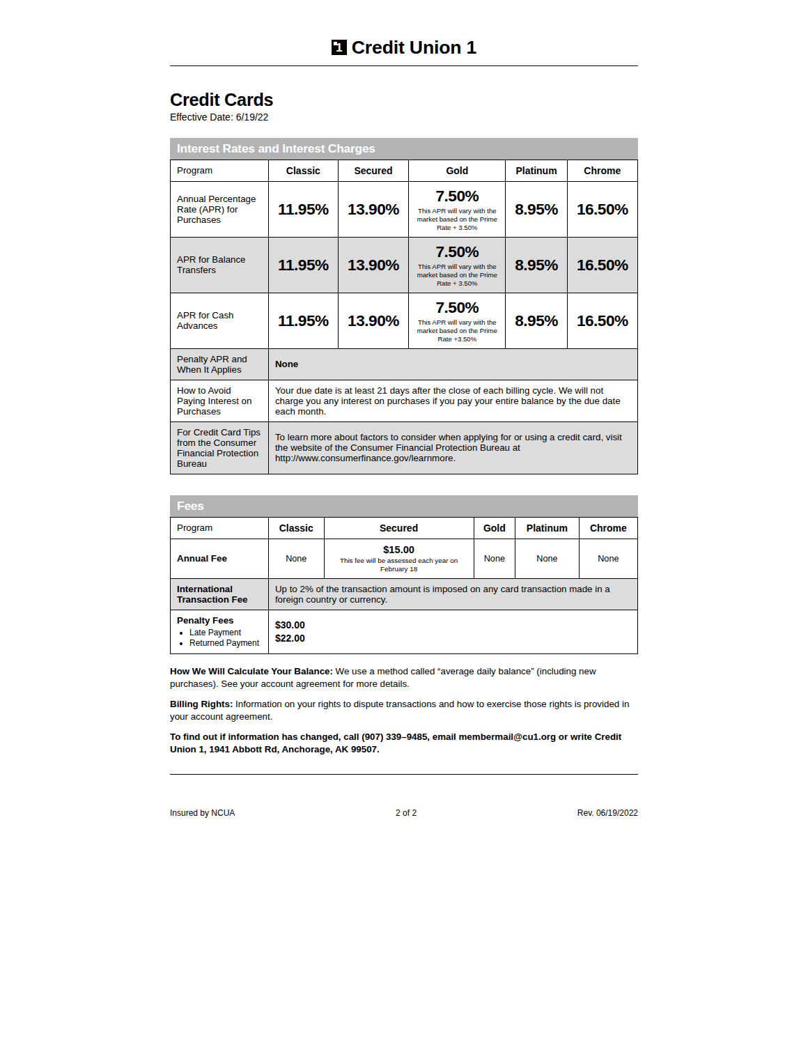1 Credit Union 1
Credit Cards
Effective Date: 6/19/22
Interest Rates and Interest Charges
| Program | Classic | Secured | Gold | Platinum | Chrome |
| --- | --- | --- | --- | --- | --- |
| Annual Percentage Rate (APR) for Purchases | 11.95% | 13.90% | 7.50% This APR will vary with the market based on the Prime Rate + 3.50% | 8.95% | 16.50% |
| APR for Balance Transfers | 11.95% | 13.90% | 7.50% This APR will vary with the market based on the Prime Rate + 3.50% | 8.95% | 16.50% |
| APR for Cash Advances | 11.95% | 13.90% | 7.50% This APR will vary with the market based on the Prime Rate +3.50% | 8.95% | 16.50% |
| Penalty APR and When It Applies | None |
| How to Avoid Paying Interest on Purchases | Your due date is at least 21 days after the close of each billing cycle. We will not charge you any interest on purchases if you pay your entire balance by the due date each month. |
| For Credit Card Tips from the Consumer Financial Protection Bureau | To learn more about factors to consider when applying for or using a credit card, visit the website of the Consumer Financial Protection Bureau at http://www.consumerfinance.gov/learnmore. |
Fees
| Program | Classic | Secured | Gold | Platinum | Chrome |
| --- | --- | --- | --- | --- | --- |
| Annual Fee | None | $15.00 This fee will be assessed each year on February 18 | None | None | None |
| International Transaction Fee | Up to 2% of the transaction amount is imposed on any card transaction made in a foreign country or currency. |
| Penalty Fees Late Payment Returned Payment | $30.00 $22.00 |
How We Will Calculate Your Balance: We use a method called “average daily balance” (including new purchases). See your account agreement for more details.
Billing Rights: Information on your rights to dispute transactions and how to exercise those rights is provided in your account agreement.
To find out if information has changed, call (907) 339–9485, email membermail@cu1.org or write Credit Union 1, 1941 Abbott Rd, Anchorage, AK 99507.
Insured by NCUA 2 of 2 Rev. 06/19/2022